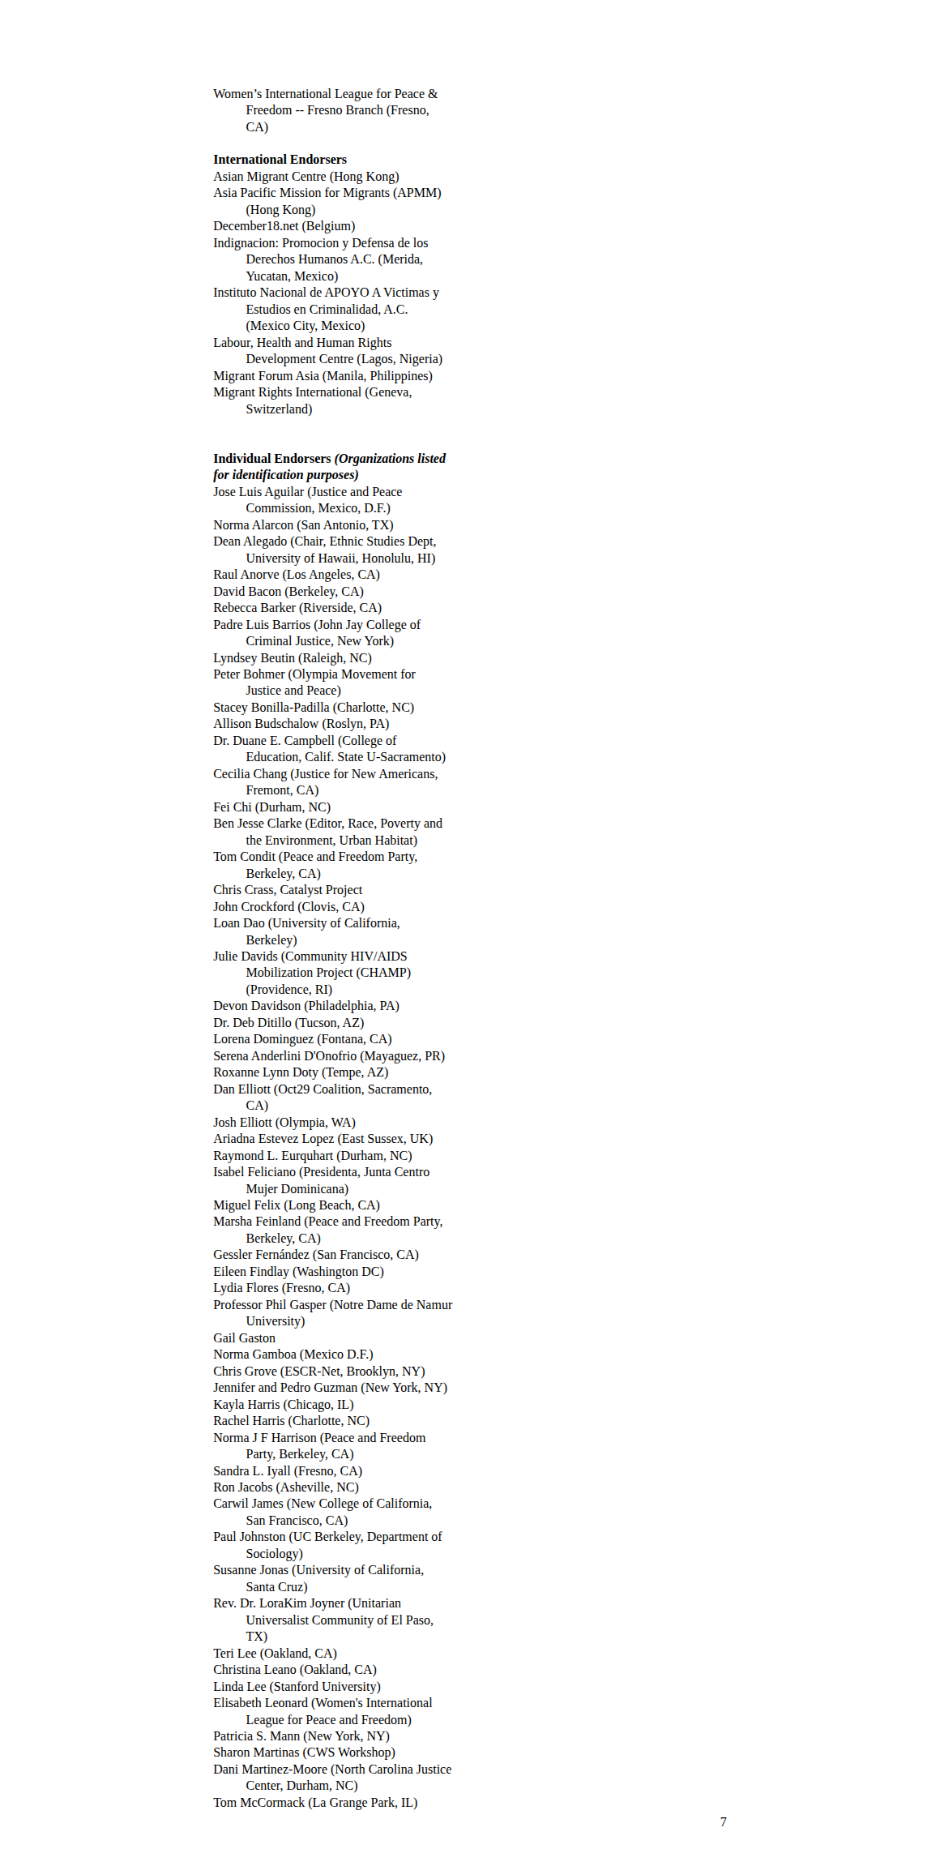Women’s International League for Peace & Freedom -- Fresno Branch (Fresno, CA)
International Endorsers
Asian Migrant Centre (Hong Kong)
Asia Pacific Mission for Migrants (APMM) (Hong Kong)
December18.net (Belgium)
Indignacion: Promocion y Defensa de los Derechos Humanos A.C. (Merida, Yucatan, Mexico)
Instituto Nacional de APOYO A Victimas y Estudios en Criminalidad, A.C. (Mexico City, Mexico)
Labour, Health and Human Rights Development Centre (Lagos, Nigeria)
Migrant Forum Asia (Manila, Philippines)
Migrant Rights International (Geneva, Switzerland)
Individual Endorsers (Organizations listed for identification purposes)
Jose Luis Aguilar (Justice and Peace Commission, Mexico, D.F.)
Norma Alarcon (San Antonio, TX)
Dean Alegado (Chair, Ethnic Studies Dept, University of Hawaii, Honolulu, HI)
Raul Anorve (Los Angeles, CA)
David Bacon (Berkeley, CA)
Rebecca Barker (Riverside, CA)
Padre Luis Barrios (John Jay College of Criminal Justice, New York)
Lyndsey Beutin (Raleigh, NC)
Peter Bohmer (Olympia Movement for Justice and Peace)
Stacey Bonilla-Padilla (Charlotte, NC)
Allison Budschalow (Roslyn, PA)
Dr. Duane E. Campbell (College of Education, Calif. State U-Sacramento)
Cecilia Chang (Justice for New Americans, Fremont, CA)
Fei Chi (Durham, NC)
Ben Jesse Clarke (Editor, Race, Poverty and the Environment, Urban Habitat)
Tom Condit (Peace and Freedom Party, Berkeley, CA)
Chris Crass, Catalyst Project
John Crockford (Clovis, CA)
Loan Dao (University of California, Berkeley)
Julie Davids (Community HIV/AIDS Mobilization Project (CHAMP) (Providence, RI)
Devon Davidson (Philadelphia, PA)
Dr. Deb Ditillo (Tucson, AZ)
Lorena Dominguez (Fontana, CA)
Serena Anderlini D'Onofrio (Mayaguez, PR)
Roxanne Lynn Doty (Tempe, AZ)
Dan Elliott (Oct29 Coalition, Sacramento, CA)
Josh Elliott (Olympia, WA)
Ariadna Estevez Lopez (East Sussex, UK)
Raymond L. Eurquhart (Durham, NC)
Isabel Feliciano (Presidenta, Junta Centro Mujer Dominicana)
Miguel Felix (Long Beach, CA)
Marsha Feinland (Peace and Freedom Party, Berkeley, CA)
Gessler Fernández (San Francisco, CA)
Eileen Findlay (Washington DC)
Lydia Flores (Fresno, CA)
Professor Phil Gasper (Notre Dame de Namur University)
Gail Gaston
Norma Gamboa (Mexico D.F.)
Chris Grove (ESCR-Net, Brooklyn, NY)
Jennifer and Pedro Guzman (New York, NY)
Kayla Harris (Chicago, IL)
Rachel Harris (Charlotte, NC)
Norma J F Harrison (Peace and Freedom Party, Berkeley, CA)
Sandra L. Iyall (Fresno, CA)
Ron Jacobs (Asheville, NC)
Carwil James (New College of California, San Francisco, CA)
Paul Johnston (UC Berkeley, Department of Sociology)
Susanne Jonas (University of California, Santa Cruz)
Rev. Dr. LoraKim Joyner (Unitarian Universalist Community of El Paso, TX)
Teri Lee (Oakland, CA)
Christina Leano (Oakland, CA)
Linda Lee (Stanford University)
Elisabeth Leonard (Women's International League for Peace and Freedom)
Patricia S. Mann (New York, NY)
Sharon Martinas (CWS Workshop)
Dani Martinez-Moore (North Carolina Justice Center, Durham, NC)
Tom McCormack (La Grange Park, IL)
7